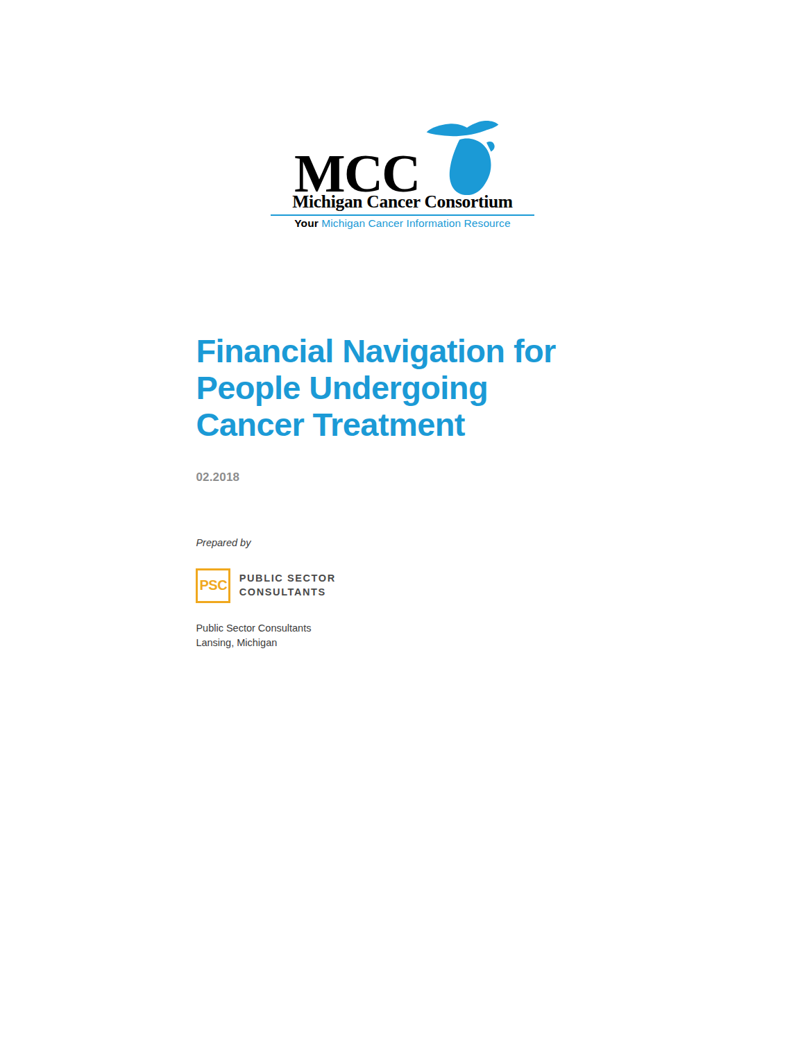MCC
Michigan Cancer Consortium
Your Michigan Cancer Information Resource
Financial Navigation for People Undergoing Cancer Treatment
02.2018
Prepared by
PSC
PUBLIC SECTOR
CONSULTANTS
Public Sector Consultants
Lansing, Michigan